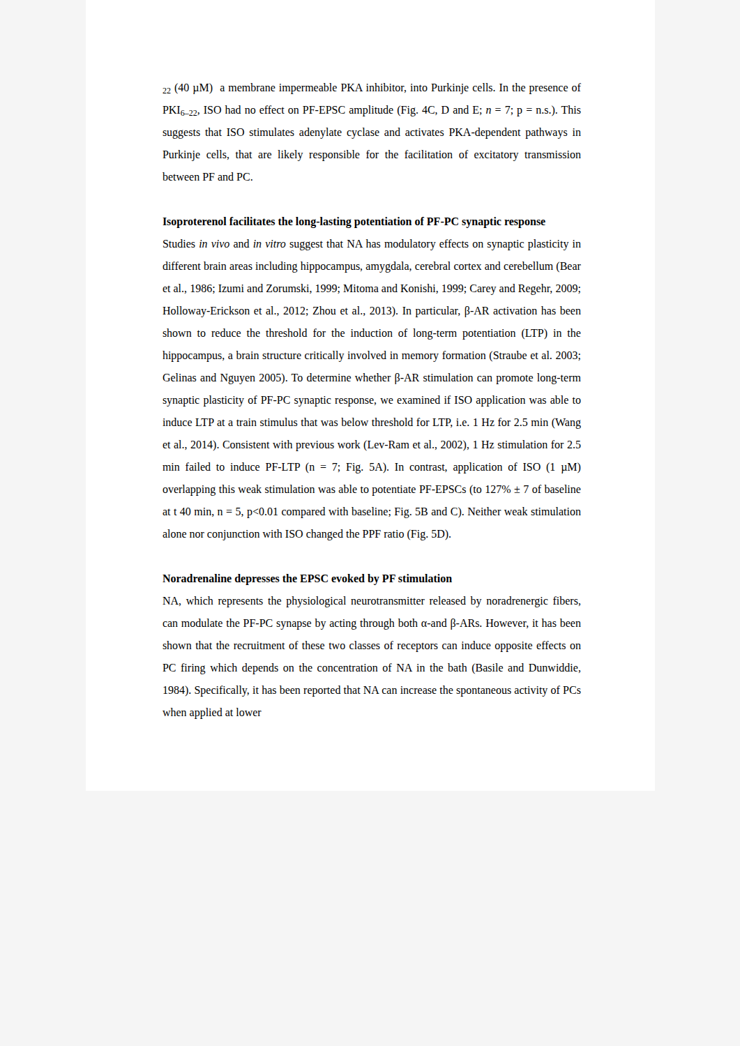22 (40 µM) a membrane impermeable PKA inhibitor, into Purkinje cells. In the presence of PKI6–22, ISO had no effect on PF-EPSC amplitude (Fig. 4C, D and E; n = 7; p = n.s.). This suggests that ISO stimulates adenylate cyclase and activates PKA-dependent pathways in Purkinje cells, that are likely responsible for the facilitation of excitatory transmission between PF and PC.
Isoproterenol facilitates the long-lasting potentiation of PF-PC synaptic response
Studies in vivo and in vitro suggest that NA has modulatory effects on synaptic plasticity in different brain areas including hippocampus, amygdala, cerebral cortex and cerebellum (Bear et al., 1986; Izumi and Zorumski, 1999; Mitoma and Konishi, 1999; Carey and Regehr, 2009; Holloway-Erickson et al., 2012; Zhou et al., 2013). In particular, β-AR activation has been shown to reduce the threshold for the induction of long-term potentiation (LTP) in the hippocampus, a brain structure critically involved in memory formation (Straube et al. 2003; Gelinas and Nguyen 2005). To determine whether β-AR stimulation can promote long-term synaptic plasticity of PF-PC synaptic response, we examined if ISO application was able to induce LTP at a train stimulus that was below threshold for LTP, i.e. 1 Hz for 2.5 min (Wang et al., 2014). Consistent with previous work (Lev-Ram et al., 2002), 1 Hz stimulation for 2.5 min failed to induce PF-LTP (n = 7; Fig. 5A). In contrast, application of ISO (1 µM) overlapping this weak stimulation was able to potentiate PF-EPSCs (to 127% ± 7 of baseline at t 40 min, n = 5, p<0.01 compared with baseline; Fig. 5B and C). Neither weak stimulation alone nor conjunction with ISO changed the PPF ratio (Fig. 5D).
Noradrenaline depresses the EPSC evoked by PF stimulation
NA, which represents the physiological neurotransmitter released by noradrenergic fibers, can modulate the PF-PC synapse by acting through both α-and β-ARs. However, it has been shown that the recruitment of these two classes of receptors can induce opposite effects on PC firing which depends on the concentration of NA in the bath (Basile and Dunwiddie, 1984). Specifically, it has been reported that NA can increase the spontaneous activity of PCs when applied at lower